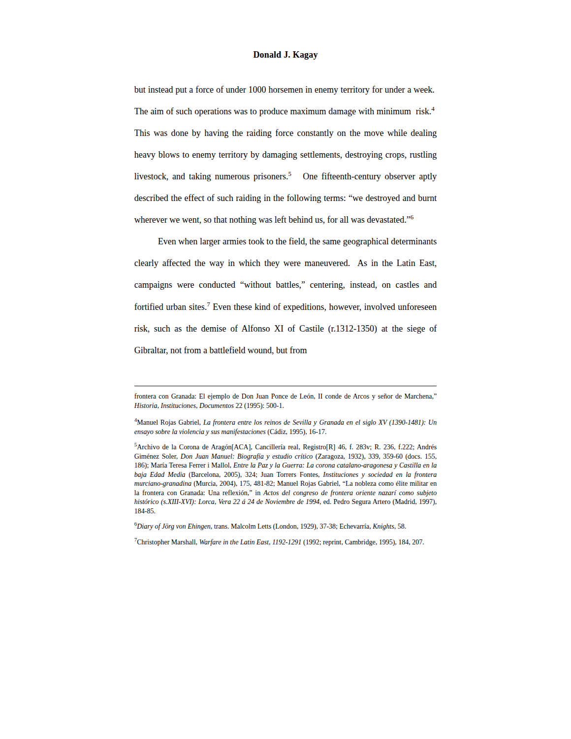Donald J. Kagay
but instead put a force of under 1000 horsemen in enemy territory for under a week. The aim of such operations was to produce maximum damage with minimum risk.4 This was done by having the raiding force constantly on the move while dealing heavy blows to enemy territory by damaging settlements, destroying crops, rustling livestock, and taking numerous prisoners.5 One fifteenth-century observer aptly described the effect of such raiding in the following terms: “we destroyed and burnt wherever we went, so that nothing was left behind us, for all was devastated.”6
Even when larger armies took to the field, the same geographical determinants clearly affected the way in which they were maneuvered. As in the Latin East, campaigns were conducted “without battles,” centering, instead, on castles and fortified urban sites.7 Even these kind of expeditions, however, involved unforeseen risk, such as the demise of Alfonso XI of Castile (r.1312-1350) at the siege of Gibraltar, not from a battlefield wound, but from
frontera con Granada: El ejemplo de Don Juan Ponce de León, II conde de Arcos y señor de Marchena,” Historia, Instituciones, Documentos 22 (1995): 500-1.
4 Manuel Rojas Gabriel, La frontera entre los reinos de Sevilla y Granada en el siglo XV (1390-1481): Un ensayo sobre la violencia y sus manifestaciones (Cádiz, 1995), 16-17.
5 Archivo de la Corona de Aragón[ACA], Cancillería real, Registro[R] 46, f. 283v; R. 236, f.222; Andrés Giménez Soler, Don Juan Manuel: Biografía y estudio crítico (Zaragoza, 1932), 339, 359-60 (docs. 155, 186); María Teresa Ferrer i Mallol, Entre la Paz y la Guerra: La corona catalano-aragonesa y Castilla en la baja Edad Media (Barcelona, 2005), 324; Juan Torrers Fontes, Instituciones y sociedad en la frontera murciano-granadina (Murcia, 2004), 175, 481-82; Manuel Rojas Gabriel, “La nobleza como élite militar en la frontera con Granada: Una reflexión,” in Actos del congreso de frontera oriente nazarí como subjeto histórico (s.XIII-XVI): Lorca, Vera 22 á 24 de Noviembre de 1994, ed. Pedro Segura Artero (Madrid, 1997), 184-85.
6 Diary of Jörg von Ehingen, trans. Malcolm Letts (London, 1929), 37-38; Echevarría, Knights, 58.
7 Christopher Marshall, Warfare in the Latin East, 1192-1291 (1992; reprint, Cambridge, 1995), 184, 207.